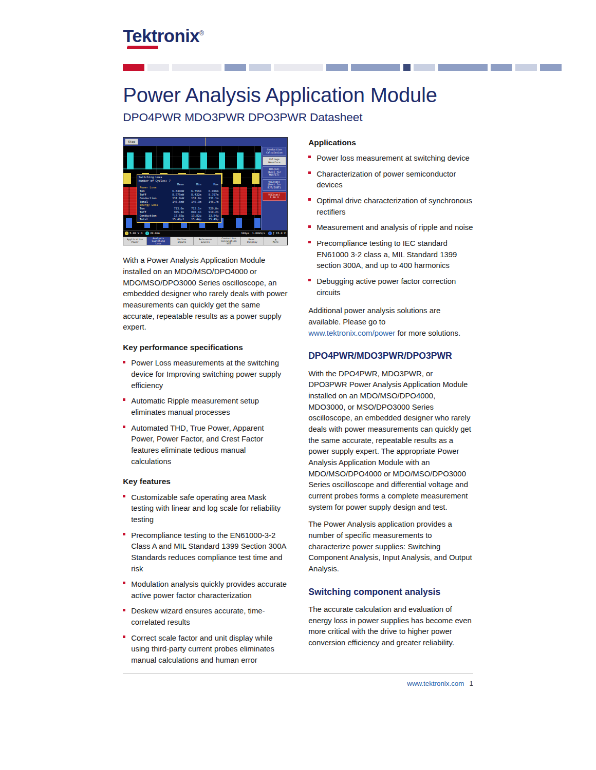Tektronix®
Power Analysis Application Module
DPO4PWR MDO3PWR DPO3PWR Datasheet
Stop
Switching Loss
Number of Cycles: 7
| | Mean | Min | Max |
| Power Loss |
| Ton | 6.849mW | 6.756m | 6.906m |
| Toff | 8.575mW | 8.432m | 8.707m |
| Conduction | 131.0mW | 131.0m | 131.1m |
| Total | 146.5mW | 146.3m | 146.7m |
| Energy Loss |
| Ton | 723.0n | 713.1n | 729.0n |
| Toff | 905.1n | 890.1n | 919.2n |
| Conduction | 13.83µ | 13.82µ | 13.84µ |
| Total | 15.46µJ | 15.44µ | 15.49µ |
Conduction
Calculation
Voltage
Waveform
RDS(on)
(best for
MOSFET)
VCE(sat)
(best for
BJT/IGBT)
VCE(sat)
1.80 V
1 5.00 V Ω 2 20.0mA 100µs 1.00GS/s 4 ƒ 15.0 V
Application
Power
Analysis
Switching
Loss
Define
Inputs
Reference
Levels
Conduction
Calculation
VCE
Meas.
Display
▲
More
With a Power Analysis Application Module installed on an MDO/MSO/DPO4000 or MDO/MSO/DPO3000 Series oscilloscope, an embedded designer who rarely deals with power measurements can quickly get the same accurate, repeatable results as a power supply expert.
Key performance specifications
Power Loss measurements at the switching device for Improving switching power supply efficiency
Automatic Ripple measurement setup eliminates manual processes
Automated THD, True Power, Apparent Power, Power Factor, and Crest Factor features eliminate tedious manual calculations
Key features
Customizable safe operating area Mask testing with linear and log scale for reliability testing
Precompliance testing to the EN61000-3-2 Class A and MIL Standard 1399 Section 300A Standards reduces compliance test time and risk
Modulation analysis quickly provides accurate active power factor characterization
Deskew wizard ensures accurate, time-correlated results
Correct scale factor and unit display while using third-party current probes eliminates manual calculations and human error
Applications
Power loss measurement at switching device
Characterization of power semiconductor devices
Optimal drive characterization of synchronous rectifiers
Measurement and analysis of ripple and noise
Precompliance testing to IEC standard EN61000 3-2 class a, MIL Standard 1399 section 300A, and up to 400 harmonics
Debugging active power factor correction circuits
Additional power analysis solutions are available. Please go to www.tektronix.com/power for more solutions.
DPO4PWR/MDO3PWR/DPO3PWR
With the DPO4PWR, MDO3PWR, or DPO3PWR Power Analysis Application Module installed on an MDO/MSO/DPO4000, MDO3000, or MSO/DPO3000 Series oscilloscope, an embedded designer who rarely deals with power measurements can quickly get the same accurate, repeatable results as a power supply expert. The appropriate Power Analysis Application Module with an MDO/MSO/DPO4000 or MDO/MSO/DPO3000 Series oscilloscope and differential voltage and current probes forms a complete measurement system for power supply design and test.
The Power Analysis application provides a number of specific measurements to characterize power supplies: Switching Component Analysis, Input Analysis, and Output Analysis.
Switching component analysis
The accurate calculation and evaluation of energy loss in power supplies has become even more critical with the drive to higher power conversion efficiency and greater reliability.
www.tektronix.com 1